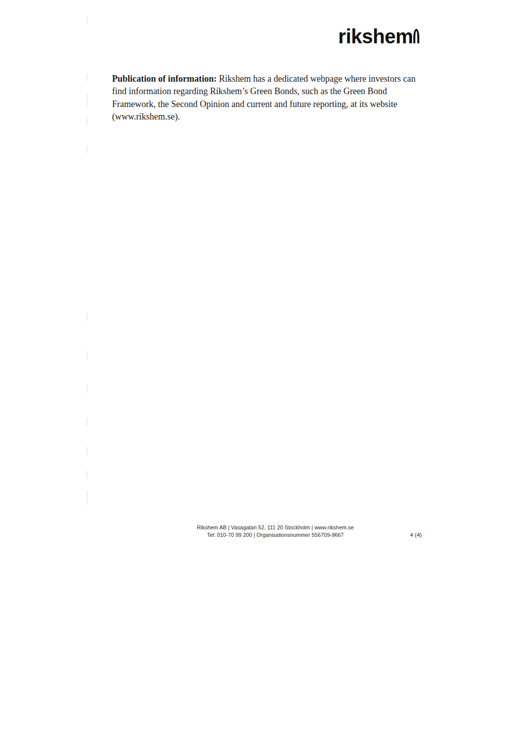rikshem
Publication of information: Rikshem has a dedicated webpage where investors can find information regarding Rikshem’s Green Bonds, such as the Green Bond Framework, the Second Opinion and current and future reporting, at its website (www.rikshem.se).
Rikshem AB | Vasagatan 52, 111 20 Stockholm | www.rikshem.se
Tel: 010-70 99 200 | Organisationsnummer 556709-9667
4 (4)